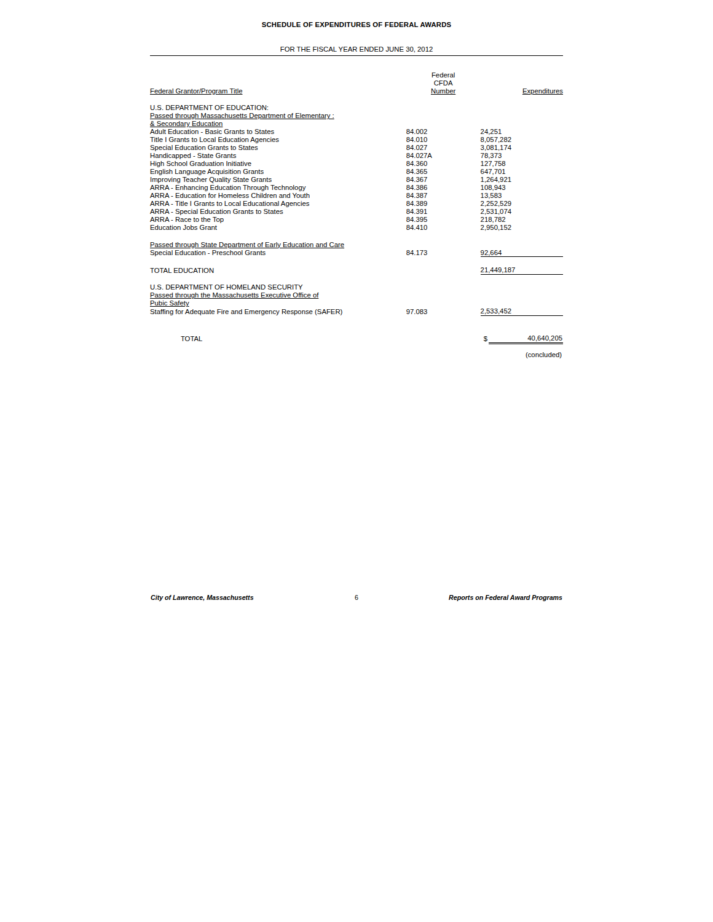SCHEDULE OF EXPENDITURES OF FEDERAL AWARDS
FOR THE FISCAL YEAR ENDED JUNE 30, 2012
| | Federal | |
| | CFDA | |
| Federal Grantor/Program Title | Number | Expenditures |
| U.S. DEPARTMENT OF EDUCATION: | | |
| Passed through Massachusetts Department of Elementary : | | |
| & Secondary Education | | |
| Adult Education - Basic Grants to States | 84.002 | 24,251 |
| Title I Grants to Local Education Agencies | 84.010 | 8,057,282 |
| Special Education Grants to States | 84.027 | 3,081,174 |
| Handicapped - State Grants | 84.027A | 78,373 |
| High School Graduation Initiative | 84.360 | 127,758 |
| English Language Acquisition Grants | 84.365 | 647,701 |
| Improving Teacher Quality State Grants | 84.367 | 1,264,921 |
| ARRA - Enhancing Education Through Technology | 84.386 | 108,943 |
| ARRA - Education for Homeless Children and Youth | 84.387 | 13,583 |
| ARRA - Title I Grants to Local Educational Agencies | 84.389 | 2,252,529 |
| ARRA - Special Education Grants to States | 84.391 | 2,531,074 |
| ARRA - Race to the Top | 84.395 | 218,782 |
| Education Jobs Grant | 84.410 | 2,950,152 |
| Passed through State Department of Early Education and Care | | |
| Special Education - Preschool Grants | 84.173 | 92,664 |
| TOTAL EDUCATION | | 21,449,187 |
| U.S. DEPARTMENT OF HOMELAND SECURITY | | |
| Passed through the Massachusetts Executive Office of | | |
| Pubic Safety | | |
| Staffing for Adequate Fire and Emergency Response (SAFER) | 97.083 | 2,533,452 |
| TOTAL | | $ | 40,640,205 |
(concluded)
| City of Lawrence, Massachusetts | 6 | Reports on Federal Award Programs |